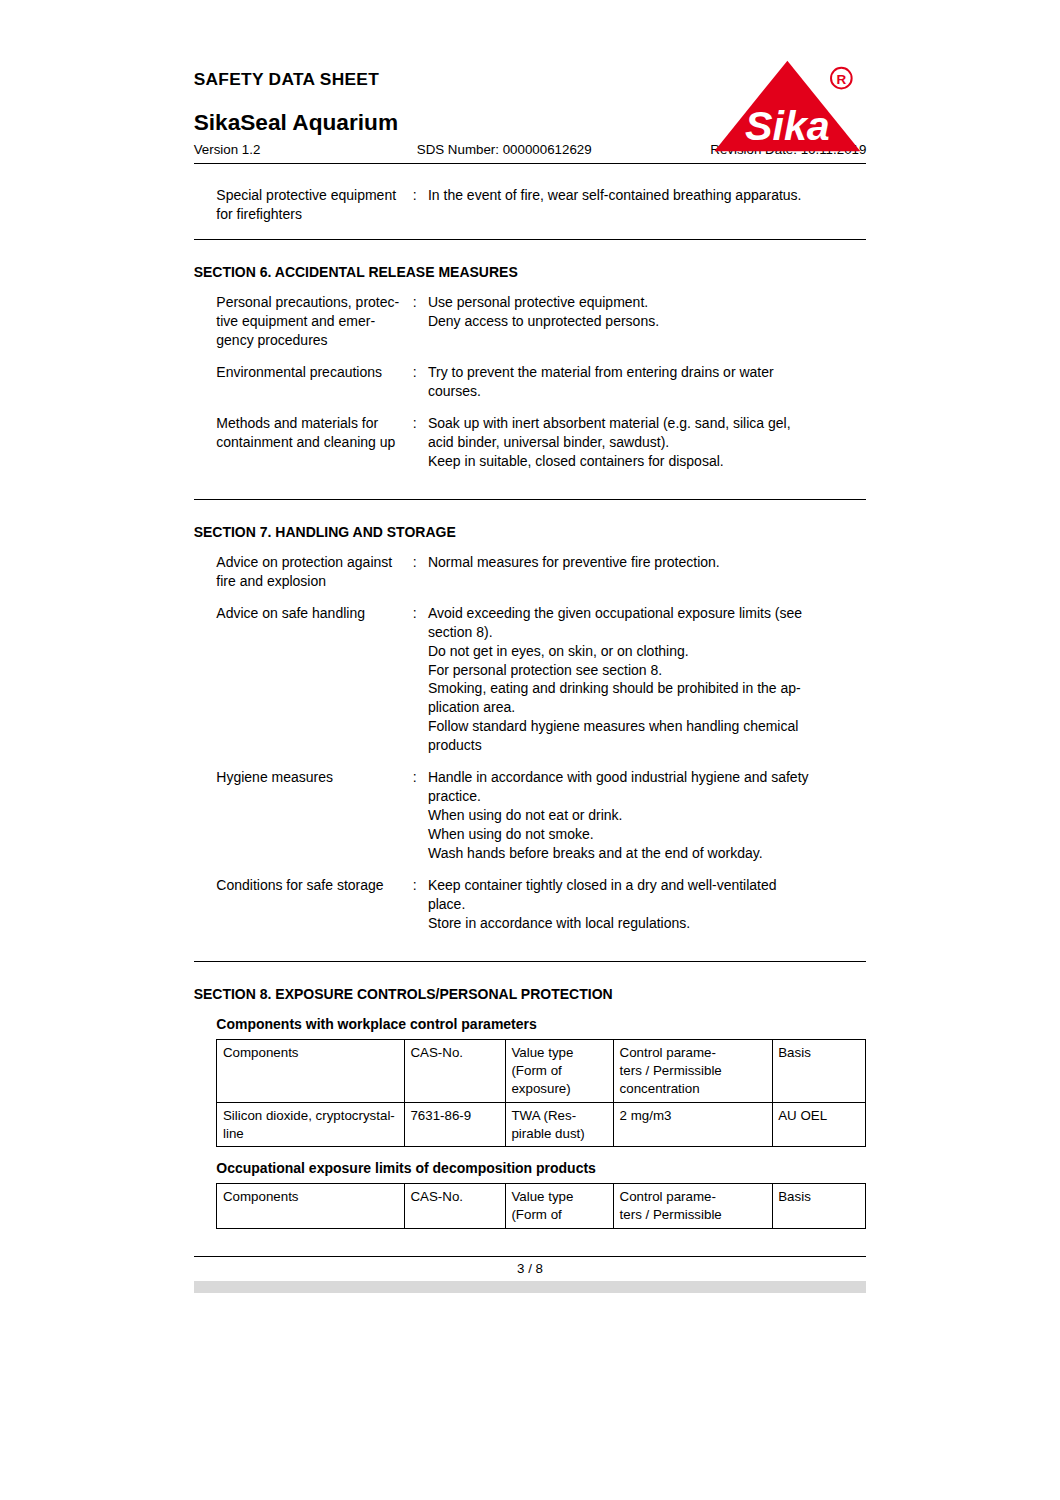Sika R
SAFETY DATA SHEET
SikaSeal Aquarium
Version 1.2
SDS Number: 000000612629
Revision Date: 16.11.2019
| Special protective equipment for firefighters | : | In the event of fire, wear self-contained breathing apparatus. |
SECTION 6. ACCIDENTAL RELEASE MEASURES
| Personal precautions, protec- tive equipment and emer- gency procedures | : | Use personal protective equipment. Deny access to unprotected persons. |
| Environmental precautions | : | Try to prevent the material from entering drains or water courses. |
| Methods and materials for containment and cleaning up | : | Soak up with inert absorbent material (e.g. sand, silica gel, acid binder, universal binder, sawdust). Keep in suitable, closed containers for disposal. |
SECTION 7. HANDLING AND STORAGE
| Advice on protection against fire and explosion | : | Normal measures for preventive fire protection. |
| Advice on safe handling | : | Avoid exceeding the given occupational exposure limits (see section 8). Do not get in eyes, on skin, or on clothing. For personal protection see section 8. Smoking, eating and drinking should be prohibited in the ap- plication area. Follow standard hygiene measures when handling chemical products |
| Hygiene measures | : | Handle in accordance with good industrial hygiene and safety practice. When using do not eat or drink. When using do not smoke. Wash hands before breaks and at the end of workday. |
| Conditions for safe storage | : | Keep container tightly closed in a dry and well-ventilated place. Store in accordance with local regulations. |
SECTION 8. EXPOSURE CONTROLS/PERSONAL PROTECTION
Components with workplace control parameters
| Components | CAS-No. | Value type (Form of exposure) | Control parame- ters / Permissible concentration | Basis |
| --- | --- | --- | --- | --- |
| Silicon dioxide, cryptocrystal- line | 7631-86-9 | TWA (Res- pirable dust) | 2 mg/m3 | AU OEL |
Occupational exposure limits of decomposition products
| Components | CAS-No. | Value type (Form of | Control parame- ters / Permissible | Basis |
| --- | --- | --- | --- | --- |
3 / 8